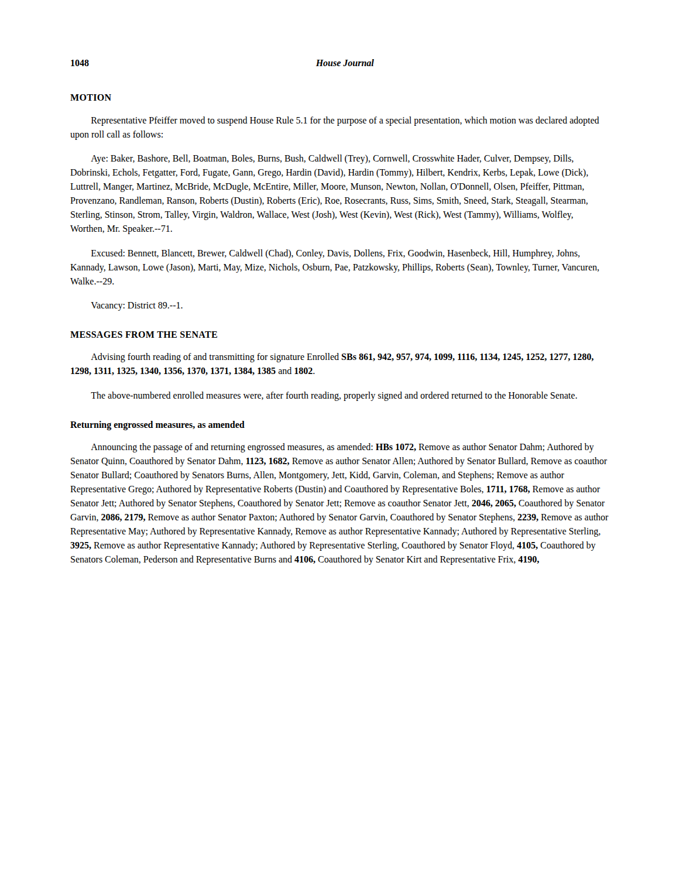1048
House Journal
Motion
Representative Pfeiffer moved to suspend House Rule 5.1 for the purpose of a special presentation, which motion was declared adopted upon roll call as follows:
Aye: Baker, Bashore, Bell, Boatman, Boles, Burns, Bush, Caldwell (Trey), Cornwell, Crosswhite Hader, Culver, Dempsey, Dills, Dobrinski, Echols, Fetgatter, Ford, Fugate, Gann, Grego, Hardin (David), Hardin (Tommy), Hilbert, Kendrix, Kerbs, Lepak, Lowe (Dick), Luttrell, Manger, Martinez, McBride, McDugle, McEntire, Miller, Moore, Munson, Newton, Nollan, O'Donnell, Olsen, Pfeiffer, Pittman, Provenzano, Randleman, Ranson, Roberts (Dustin), Roberts (Eric), Roe, Rosecrants, Russ, Sims, Smith, Sneed, Stark, Steagall, Stearman, Sterling, Stinson, Strom, Talley, Virgin, Waldron, Wallace, West (Josh), West (Kevin), West (Rick), West (Tammy), Williams, Wolfley, Worthen, Mr. Speaker.--71.
Excused: Bennett, Blancett, Brewer, Caldwell (Chad), Conley, Davis, Dollens, Frix, Goodwin, Hasenbeck, Hill, Humphrey, Johns, Kannady, Lawson, Lowe (Jason), Marti, May, Mize, Nichols, Osburn, Pae, Patzkowsky, Phillips, Roberts (Sean), Townley, Turner, Vancuren, Walke.--29.
Vacancy: District 89.--1.
Messages from the Senate
Advising fourth reading of and transmitting for signature Enrolled SBs 861, 942, 957, 974, 1099, 1116, 1134, 1245, 1252, 1277, 1280, 1298, 1311, 1325, 1340, 1356, 1370, 1371, 1384, 1385 and 1802.
The above-numbered enrolled measures were, after fourth reading, properly signed and ordered returned to the Honorable Senate.
Returning engrossed measures, as amended
Announcing the passage of and returning engrossed measures, as amended: HBs 1072, Remove as author Senator Dahm; Authored by Senator Quinn, Coauthored by Senator Dahm, 1123, 1682, Remove as author Senator Allen; Authored by Senator Bullard, Remove as coauthor Senator Bullard; Coauthored by Senators Burns, Allen, Montgomery, Jett, Kidd, Garvin, Coleman, and Stephens; Remove as author Representative Grego; Authored by Representative Roberts (Dustin) and Coauthored by Representative Boles, 1711, 1768, Remove as author Senator Jett; Authored by Senator Stephens, Coauthored by Senator Jett; Remove as coauthor Senator Jett, 2046, 2065, Coauthored by Senator Garvin, 2086, 2179, Remove as author Senator Paxton; Authored by Senator Garvin, Coauthored by Senator Stephens, 2239, Remove as author Representative May; Authored by Representative Kannady, Remove as author Representative Kannady; Authored by Representative Sterling, 3925, Remove as author Representative Kannady; Authored by Representative Sterling, Coauthored by Senator Floyd, 4105, Coauthored by Senators Coleman, Pederson and Representative Burns and 4106, Coauthored by Senator Kirt and Representative Frix, 4190,